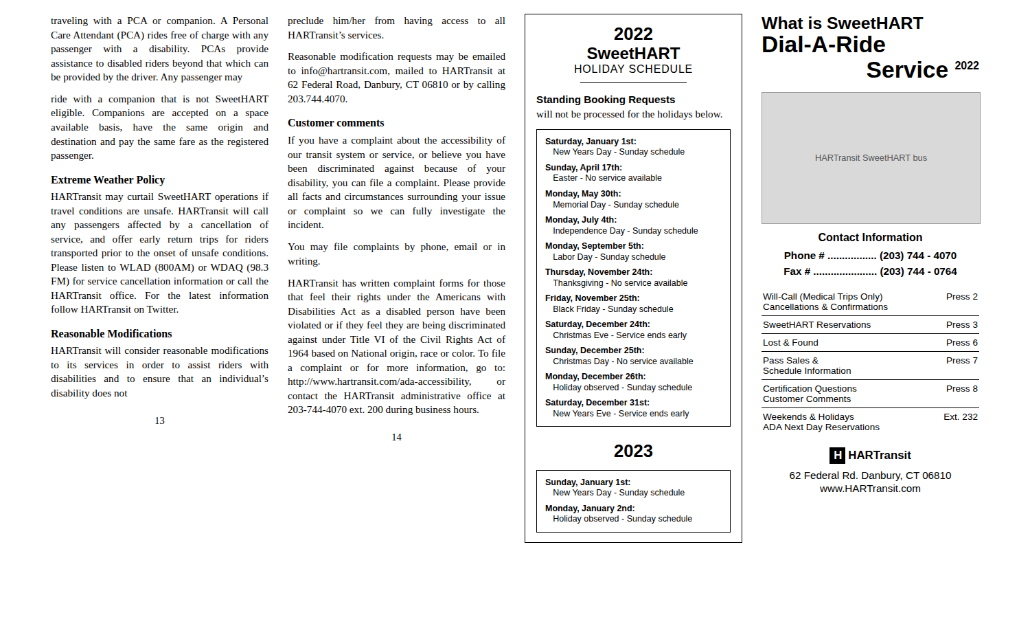traveling with a PCA or companion. A Personal Care Attendant (PCA) rides free of charge with any passenger with a disability. PCAs provide assistance to disabled riders beyond that which can be provided by the driver. Any passenger may
ride with a companion that is not SweetHART eligible. Companions are accepted on a space available basis, have the same origin and destination and pay the same fare as the registered passenger.
Extreme Weather Policy
HARTransit may curtail SweetHART operations if travel conditions are unsafe. HARTransit will call any passengers affected by a cancellation of service, and offer early return trips for riders transported prior to the onset of unsafe conditions. Please listen to WLAD (800AM) or WDAQ (98.3 FM) for service cancellation information or call the HARTransit office. For the latest information follow HARTransit on Twitter.
Reasonable Modifications
HARTransit will consider reasonable modifications to its services in order to assist riders with disabilities and to ensure that an individual’s disability does not
13
preclude him/her from having access to all HARTransit’s services.
Reasonable modification requests may be emailed to info@hartransit.com, mailed to HARTransit at 62 Federal Road, Danbury, CT 06810 or by calling 203.744.4070.
Customer comments
If you have a complaint about the accessibility of our transit system or service, or believe you have been discriminated against because of your disability, you can file a complaint. Please provide all facts and circumstances surrounding your issue or complaint so we can fully investigate the incident.
You may file complaints by phone, email or in writing.
HARTransit has written complaint forms for those that feel their rights under the Americans with Disabilities Act as a disabled person have been violated or if they feel they are being discriminated against under Title VI of the Civil Rights Act of 1964 based on National origin, race or color. To file a complaint or for more information, go to: http://www.hartransit.com/ada-accessibility, or contact the HARTransit administrative office at 203-744-4070 ext. 200 during business hours.
14
2022 SweetHART HOLIDAY SCHEDULE
Standing Booking Requests
will not be processed for the holidays below.
Saturday, January 1st:
New Years Day - Sunday schedule
Sunday, April 17th:
Easter - No service available
Monday, May 30th:
Memorial Day - Sunday schedule
Monday, July 4th:
Independence Day - Sunday schedule
Monday, September 5th:
Labor Day - Sunday schedule
Thursday, November 24th:
Thanksgiving - No service available
Friday, November 25th:
Black Friday - Sunday schedule
Saturday, December 24th:
Christmas Eve - Service ends early
Sunday, December 25th:
Christmas Day - No service available
Monday, December 26th:
Holiday observed - Sunday schedule
Saturday, December 31st:
New Years Eve - Service ends early
2023
Sunday, January 1st:
New Years Day - Sunday schedule
Monday, January 2nd:
Holiday observed - Sunday schedule
What is SweetHART Dial-A-Ride Service 2022
HARTransit SweetHART bus
Contact Information
Phone # ................. (203) 744 - 4070
Fax # ...................... (203) 744 - 0764
| Will-Call (Medical Trips Only) Cancellations & Confirmations | Press 2 |
| SweetHART Reservations | Press 3 |
| Lost & Found | Press 6 |
| Pass Sales & Schedule Information | Press 7 |
| Certification Questions Customer Comments | Press 8 |
| Weekends & Holidays ADA Next Day Reservations | Ext. 232 |
HHARTransit
62 Federal Rd. Danbury, CT 06810
www.HARTransit.com